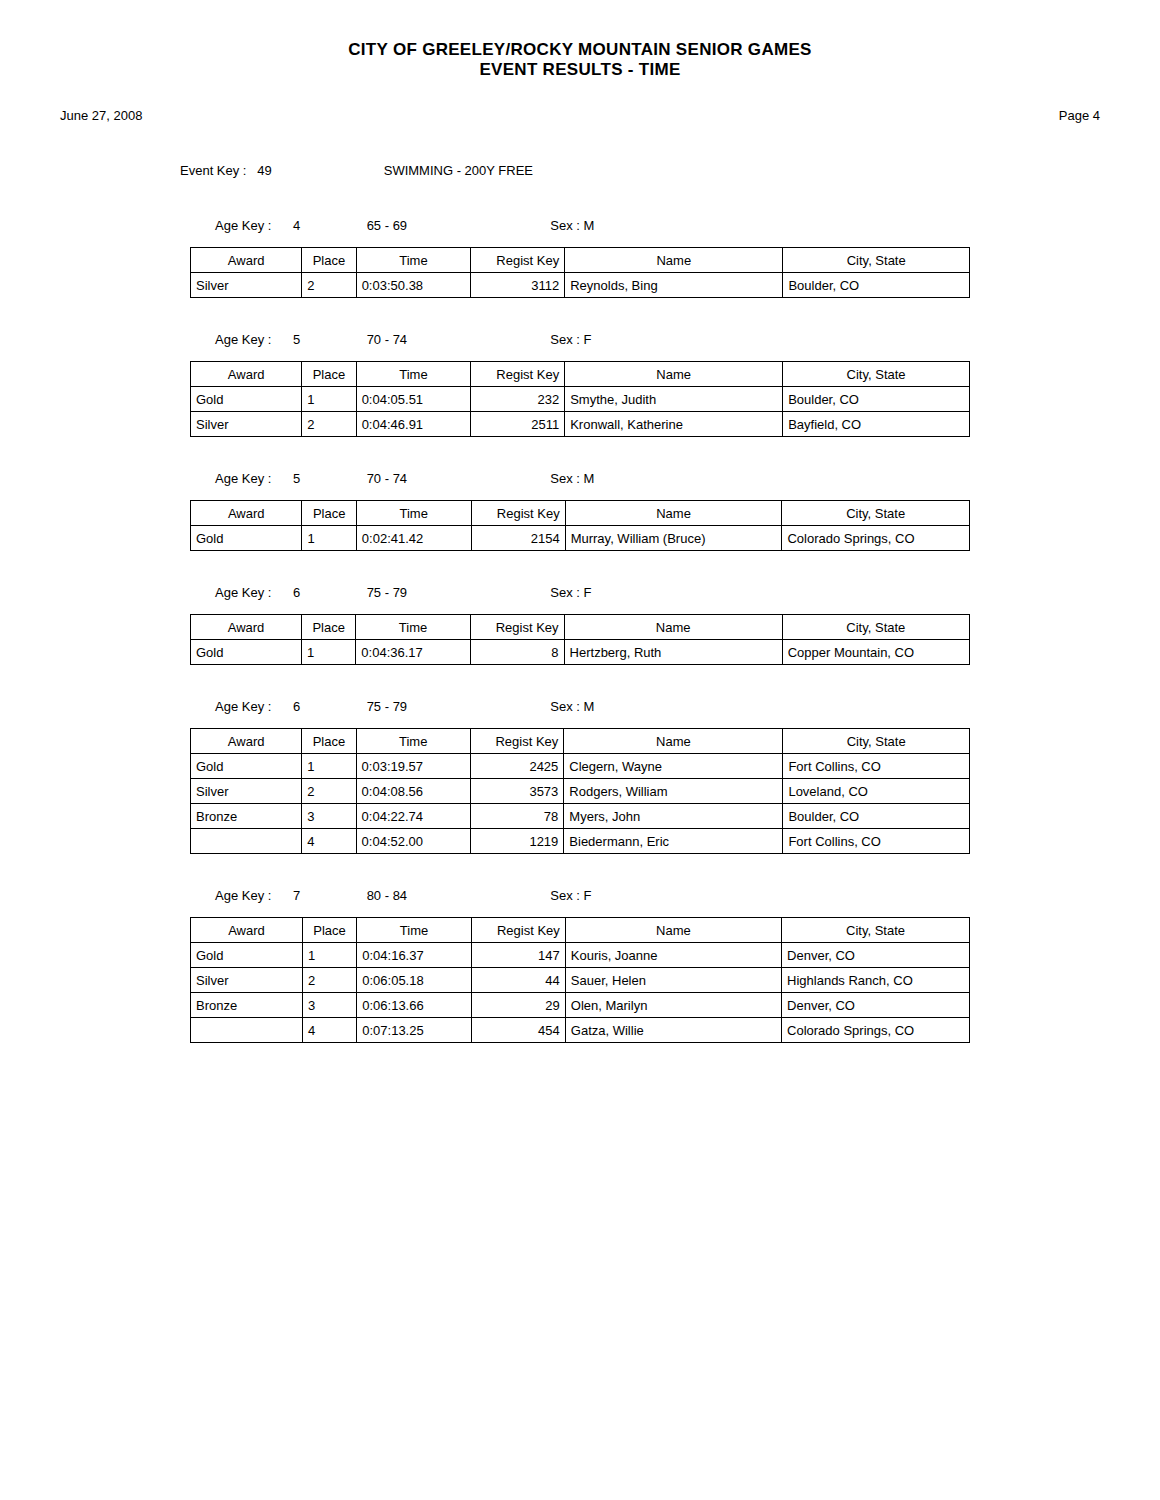CITY OF GREELEY/ROCKY MOUNTAIN SENIOR GAMES
EVENT RESULTS - TIME
June 27, 2008 Page 4
Event Key : 49 SWIMMING - 200Y FREE
Age Key : 4 65 - 69 Sex : M
| Award | Place | Time | Regist Key | Name | City, State |
| --- | --- | --- | --- | --- | --- |
| Silver | 2 | 0:03:50.38 | 3112 | Reynolds, Bing | Boulder, CO |
Age Key : 5 70 - 74 Sex : F
| Award | Place | Time | Regist Key | Name | City, State |
| --- | --- | --- | --- | --- | --- |
| Gold | 1 | 0:04:05.51 | 232 | Smythe, Judith | Boulder, CO |
| Silver | 2 | 0:04:46.91 | 2511 | Kronwall, Katherine | Bayfield, CO |
Age Key : 5 70 - 74 Sex : M
| Award | Place | Time | Regist Key | Name | City, State |
| --- | --- | --- | --- | --- | --- |
| Gold | 1 | 0:02:41.42 | 2154 | Murray, William (Bruce) | Colorado Springs, CO |
Age Key : 6 75 - 79 Sex : F
| Award | Place | Time | Regist Key | Name | City, State |
| --- | --- | --- | --- | --- | --- |
| Gold | 1 | 0:04:36.17 | 8 | Hertzberg, Ruth | Copper Mountain, CO |
Age Key : 6 75 - 79 Sex : M
| Award | Place | Time | Regist Key | Name | City, State |
| --- | --- | --- | --- | --- | --- |
| Gold | 1 | 0:03:19.57 | 2425 | Clegern, Wayne | Fort Collins, CO |
| Silver | 2 | 0:04:08.56 | 3573 | Rodgers, William | Loveland, CO |
| Bronze | 3 | 0:04:22.74 | 78 | Myers, John | Boulder, CO |
| | 4 | 0:04:52.00 | 1219 | Biedermann, Eric | Fort Collins, CO |
Age Key : 7 80 - 84 Sex : F
| Award | Place | Time | Regist Key | Name | City, State |
| --- | --- | --- | --- | --- | --- |
| Gold | 1 | 0:04:16.37 | 147 | Kouris, Joanne | Denver, CO |
| Silver | 2 | 0:06:05.18 | 44 | Sauer, Helen | Highlands Ranch, CO |
| Bronze | 3 | 0:06:13.66 | 29 | Olen, Marilyn | Denver, CO |
| | 4 | 0:07:13.25 | 454 | Gatza, Willie | Colorado Springs, CO |